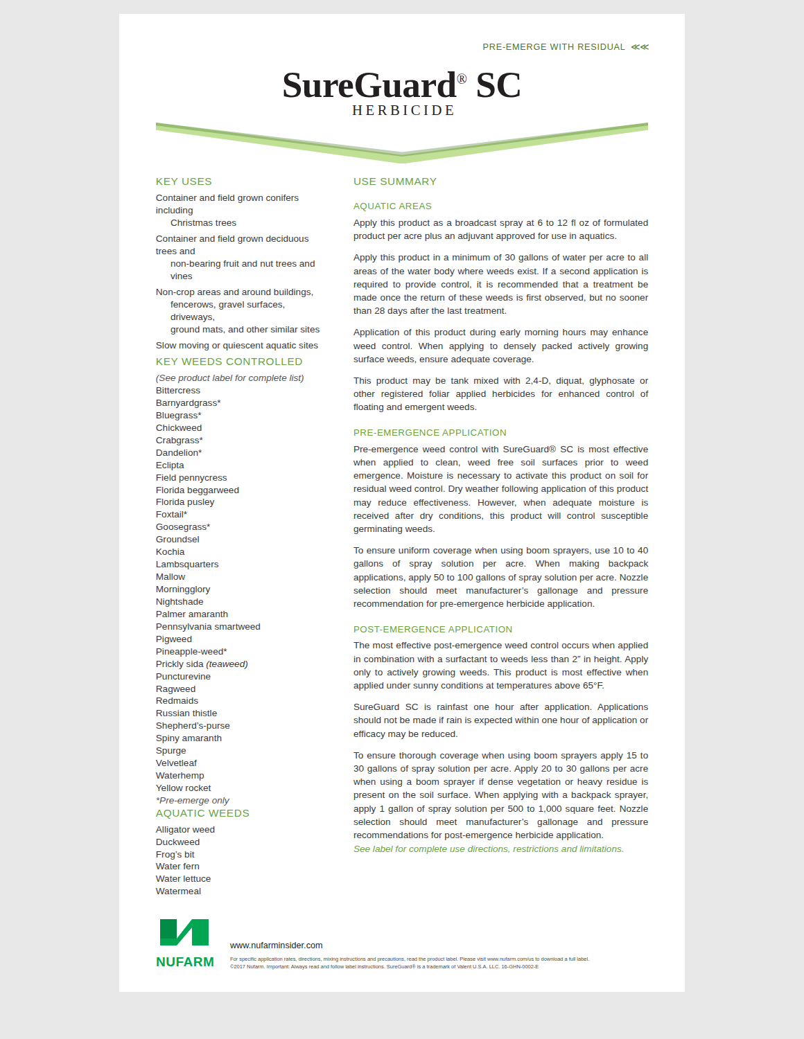PRE-EMERGE WITH RESIDUAL ≪≪
SureGuard® SC
HERBICIDE
Key Uses
Container and field grown conifers includingChristmas trees
Container and field grown deciduous trees andnon-bearing fruit and nut trees and vines
Non-crop areas and around buildings,fencerows, gravel surfaces, driveways, ground mats, and other similar sites
Slow moving or quiescent aquatic sites
Key Weeds Controlled
(See product label for complete list)
Bittercress
Barnyardgrass*
Bluegrass*
Chickweed
Crabgrass*
Dandelion*
Eclipta
Field pennycress
Florida beggarweed
Florida pusley
Foxtail*
Goosegrass*
Groundsel
Kochia
Lambsquarters
Mallow
Morningglory
Nightshade
Palmer amaranth
Pennsylvania smartweed
Pigweed
Pineapple-weed*
Prickly sida (teaweed)
Puncturevine
Ragweed
Redmaids
Russian thistle
Shepherd’s-purse
Spiny amaranth
Spurge
Velvetleaf
Waterhemp
Yellow rocket
*Pre-emerge only
Aquatic Weeds
Alligator weed
Duckweed
Frog’s bit
Water fern
Water lettuce
Watermeal
Use Summary
Aquatic Areas
Apply this product as a broadcast spray at 6 to 12 fl oz of formulated product per acre plus an adjuvant approved for use in aquatics.
Apply this product in a minimum of 30 gallons of water per acre to all areas of the water body where weeds exist. If a second application is required to provide control, it is recommended that a treatment be made once the return of these weeds is first observed, but no sooner than 28 days after the last treatment.
Application of this product during early morning hours may enhance weed control. When applying to densely packed actively growing surface weeds, ensure adequate coverage.
This product may be tank mixed with 2,4-D, diquat, glyphosate or other registered foliar applied herbicides for enhanced control of floating and emergent weeds.
Pre-Emergence Application
Pre-emergence weed control with SureGuard® SC is most effective when applied to clean, weed free soil surfaces prior to weed emergence. Moisture is necessary to activate this product on soil for residual weed control. Dry weather following application of this product may reduce effectiveness. However, when adequate moisture is received after dry conditions, this product will control susceptible germinating weeds.
To ensure uniform coverage when using boom sprayers, use 10 to 40 gallons of spray solution per acre. When making backpack applications, apply 50 to 100 gallons of spray solution per acre. Nozzle selection should meet manufacturer’s gallonage and pressure recommendation for pre-emergence herbicide application.
Post-Emergence Application
The most effective post-emergence weed control occurs when applied in combination with a surfactant to weeds less than 2” in height. Apply only to actively growing weeds. This product is most effective when applied under sunny conditions at temperatures above 65°F.
SureGuard SC is rainfast one hour after application. Applications should not be made if rain is expected within one hour of application or efficacy may be reduced.
To ensure thorough coverage when using boom sprayers apply 15 to 30 gallons of spray solution per acre. Apply 20 to 30 gallons per acre when using a boom sprayer if dense vegetation or heavy residue is present on the soil surface. When applying with a backpack sprayer, apply 1 gallon of spray solution per 500 to 1,000 square feet. Nozzle selection should meet manufacturer’s gallonage and pressure recommendations for post-emergence herbicide application.
See label for complete use directions, restrictions and limitations.
NUFARM
www.nufarminsider.com
For specific application rates, directions, mixing instructions and precautions, read the product label. Please visit www.nufarm.com/us to download a full label.
©2017 Nufarm. Important: Always read and follow label instructions. SureGuard® is a trademark of Valent U.S.A. LLC. 16-GHN-0002-E